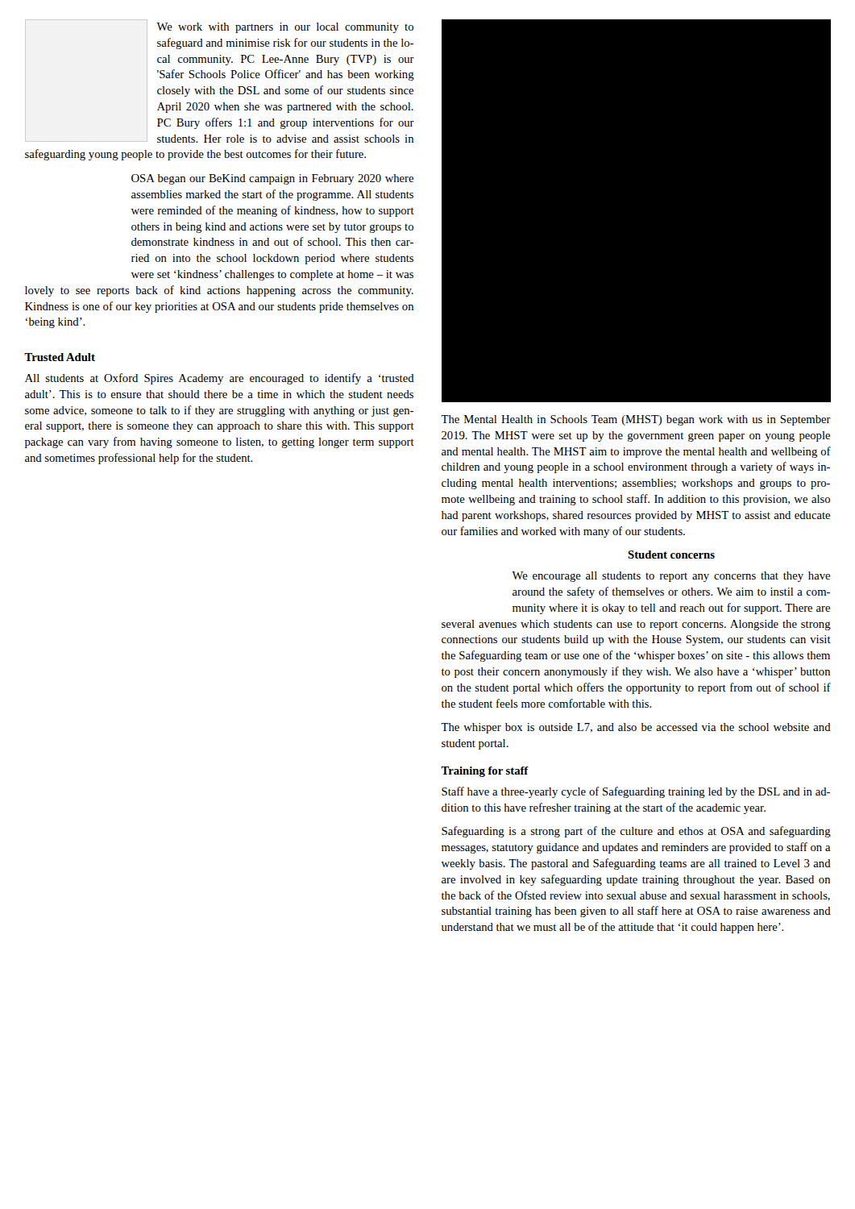We work with partners in our local community to safeguard and minimise risk for our students in the local community. PC Lee-Anne Bury (TVP) is our 'Safer Schools Police Officer' and has been working closely with the DSL and some of our students since April 2020 when she was partnered with the school. PC Bury offers 1:1 and group interventions for our students. Her role is to advise and assist schools in safeguarding young people to provide the best outcomes for their future.
OSA began our BeKind campaign in February 2020 where assemblies marked the start of the programme. All students were reminded of the meaning of kindness, how to support others in being kind and actions were set by tutor groups to demonstrate kindness in and out of school. This then carried on into the school lockdown period where students were set ‘kindness’ challenges to complete at home – it was lovely to see reports back of kind actions happening across the community. Kindness is one of our key priorities at OSA and our students pride themselves on ‘being kind’.
Trusted Adult
All students at Oxford Spires Academy are encouraged to identify a ‘trusted adult’. This is to ensure that should there be a time in which the student needs some advice, someone to talk to if they are struggling with anything or just general support, there is someone they can approach to share this with. This support package can vary from having someone to listen, to getting longer term support and sometimes professional help for the student.
The Mental Health in Schools Team (MHST) began work with us in September 2019. The MHST were set up by the government green paper on young people and mental health. The MHST aim to improve the mental health and wellbeing of children and young people in a school environment through a variety of ways including mental health interventions; assemblies; workshops and groups to promote wellbeing and training to school staff. In addition to this provision, we also had parent workshops, shared resources provided by MHST to assist and educate our families and worked with many of our students.
Student concerns
We encourage all students to report any concerns that they have around the safety of themselves or others. We aim to instil a community where it is okay to tell and reach out for support. There are several avenues which students can use to report concerns. Alongside the strong connections our students build up with the House System, our students can visit the Safeguarding team or use one of the ‘whisper boxes’ on site - this allows them to post their concern anonymously if they wish. We also have a ‘whisper’ button on the student portal which offers the opportunity to report from out of school if the student feels more comfortable with this.
The whisper box is outside L7, and also be accessed via the school website and student portal.
Training for staff
Staff have a three-yearly cycle of Safeguarding training led by the DSL and in addition to this have refresher training at the start of the academic year.
Safeguarding is a strong part of the culture and ethos at OSA and safeguarding messages, statutory guidance and updates and reminders are provided to staff on a weekly basis. The pastoral and Safeguarding teams are all trained to Level 3 and are involved in key safeguarding update training throughout the year. Based on the back of the Ofsted review into sexual abuse and sexual harassment in schools, substantial training has been given to all staff here at OSA to raise awareness and understand that we must all be of the attitude that ‘it could happen here’.